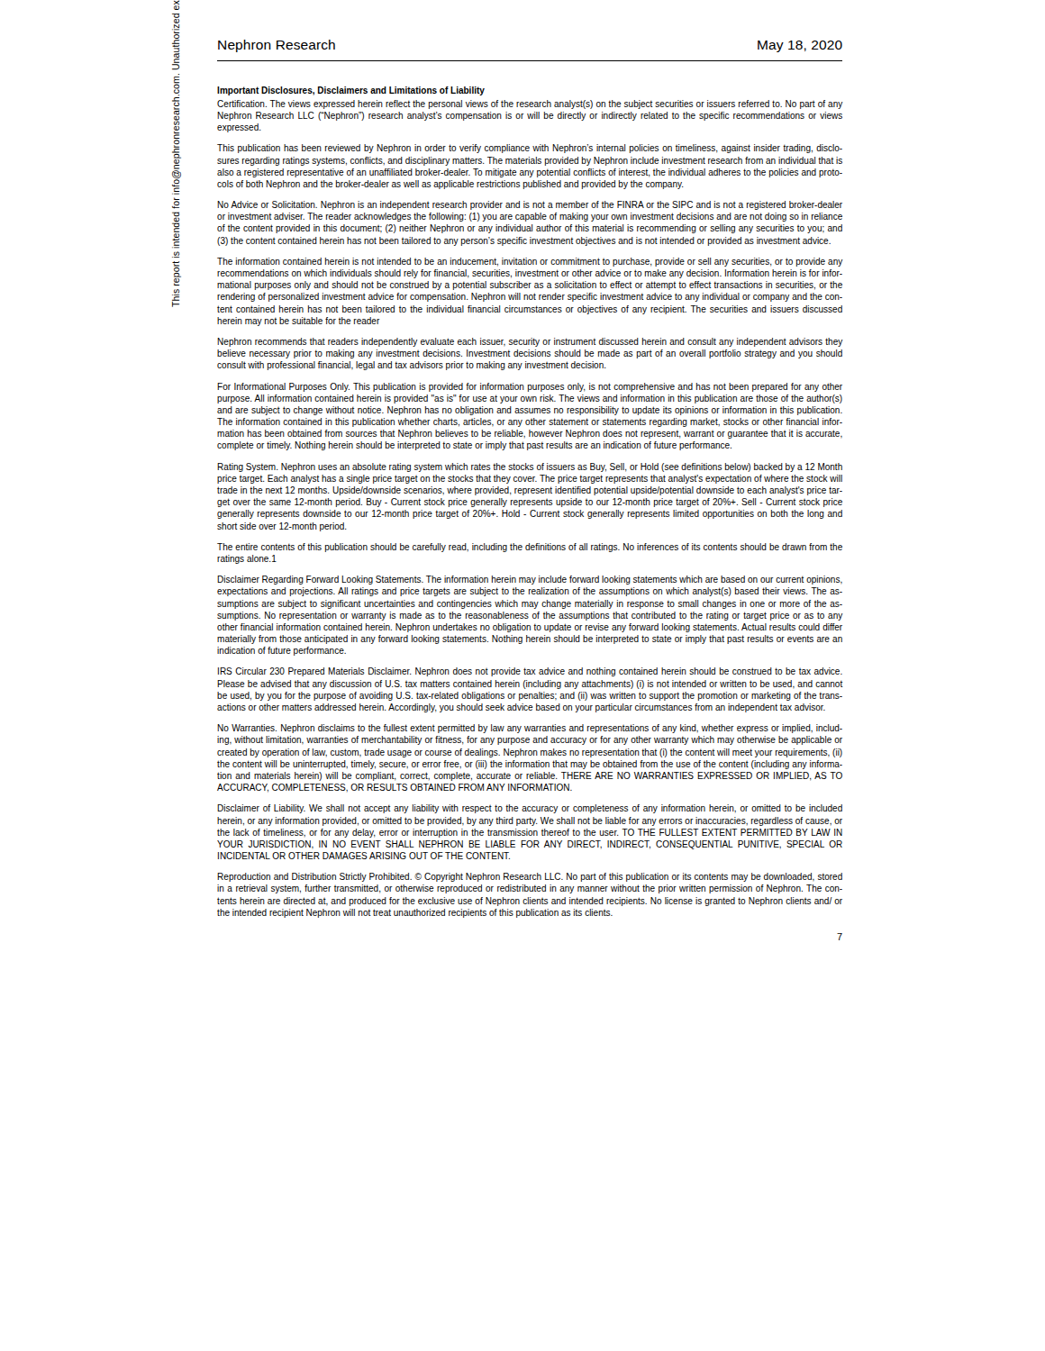This report is intended for info@nephronresearch.com. Unauthorized external redistribution of this report is prohibited.
Nephron Research
May 18, 2020
Important Disclosures, Disclaimers and Limitations of Liability
Certification. The views expressed herein reflect the personal views of the research analyst(s) on the subject securities or issuers referred to. No part of any Nephron Research LLC (“Nephron”) research analyst’s compensation is or will be directly or indirectly related to the specific recommendations or views expressed.
This publication has been reviewed by Nephron in order to verify compliance with Nephron’s internal policies on timeliness, against insider trading, disclosures regarding ratings systems, conflicts, and disciplinary matters. The materials provided by Nephron include investment research from an individual that is also a registered representative of an unaffiliated broker-dealer. To mitigate any potential conflicts of interest, the individual adheres to the policies and protocols of both Nephron and the broker-dealer as well as applicable restrictions published and provided by the company.
No Advice or Solicitation. Nephron is an independent research provider and is not a member of the FINRA or the SIPC and is not a registered broker-dealer or investment adviser. The reader acknowledges the following: (1) you are capable of making your own investment decisions and are not doing so in reliance of the content provided in this document; (2) neither Nephron or any individual author of this material is recommending or selling any securities to you; and (3) the content contained herein has not been tailored to any person’s specific investment objectives and is not intended or provided as investment advice.
The information contained herein is not intended to be an inducement, invitation or commitment to purchase, provide or sell any securities, or to provide any recommendations on which individuals should rely for financial, securities, investment or other advice or to make any decision. Information herein is for informational purposes only and should not be construed by a potential subscriber as a solicitation to effect or attempt to effect transactions in securities, or the rendering of personalized investment advice for compensation. Nephron will not render specific investment advice to any individual or company and the content contained herein has not been tailored to the individual financial circumstances or objectives of any recipient. The securities and issuers discussed herein may not be suitable for the reader
Nephron recommends that readers independently evaluate each issuer, security or instrument discussed herein and consult any independent advisors they believe necessary prior to making any investment decisions. Investment decisions should be made as part of an overall portfolio strategy and you should consult with professional financial, legal and tax advisors prior to making any investment decision.
For Informational Purposes Only. This publication is provided for information purposes only, is not comprehensive and has not been prepared for any other purpose. All information contained herein is provided "as is" for use at your own risk. The views and information in this publication are those of the author(s) and are subject to change without notice. Nephron has no obligation and assumes no responsibility to update its opinions or information in this publication. The information contained in this publication whether charts, articles, or any other statement or statements regarding market, stocks or other financial information has been obtained from sources that Nephron believes to be reliable, however Nephron does not represent, warrant or guarantee that it is accurate, complete or timely. Nothing herein should be interpreted to state or imply that past results are an indication of future performance.
Rating System. Nephron uses an absolute rating system which rates the stocks of issuers as Buy, Sell, or Hold (see definitions below) backed by a 12 Month price target. Each analyst has a single price target on the stocks that they cover. The price target represents that analyst's expectation of where the stock will trade in the next 12 months. Upside/downside scenarios, where provided, represent identified potential upside/potential downside to each analyst's price target over the same 12-month period. Buy - Current stock price generally represents upside to our 12-month price target of 20%+. Sell - Current stock price generally represents downside to our 12-month price target of 20%+. Hold - Current stock generally represents limited opportunities on both the long and short side over 12-month period.
The entire contents of this publication should be carefully read, including the definitions of all ratings. No inferences of its contents should be drawn from the ratings alone.1
Disclaimer Regarding Forward Looking Statements. The information herein may include forward looking statements which are based on our current opinions, expectations and projections. All ratings and price targets are subject to the realization of the assumptions on which analyst(s) based their views. The assumptions are subject to significant uncertainties and contingencies which may change materially in response to small changes in one or more of the assumptions. No representation or warranty is made as to the reasonableness of the assumptions that contributed to the rating or target price or as to any other financial information contained herein. Nephron undertakes no obligation to update or revise any forward looking statements. Actual results could differ materially from those anticipated in any forward looking statements. Nothing herein should be interpreted to state or imply that past results or events are an indication of future performance.
IRS Circular 230 Prepared Materials Disclaimer. Nephron does not provide tax advice and nothing contained herein should be construed to be tax advice. Please be advised that any discussion of U.S. tax matters contained herein (including any attachments) (i) is not intended or written to be used, and cannot be used, by you for the purpose of avoiding U.S. tax-related obligations or penalties; and (ii) was written to support the promotion or marketing of the transactions or other matters addressed herein. Accordingly, you should seek advice based on your particular circumstances from an independent tax advisor.
No Warranties. Nephron disclaims to the fullest extent permitted by law any warranties and representations of any kind, whether express or implied, including, without limitation, warranties of merchantability or fitness, for any purpose and accuracy or for any other warranty which may otherwise be applicable or created by operation of law, custom, trade usage or course of dealings. Nephron makes no representation that (i) the content will meet your requirements, (ii) the content will be uninterrupted, timely, secure, or error free, or (iii) the information that may be obtained from the use of the content (including any information and materials herein) will be compliant, correct, complete, accurate or reliable. THERE ARE NO WARRANTIES EXPRESSED OR IMPLIED, AS TO ACCURACY, COMPLETENESS, OR RESULTS OBTAINED FROM ANY INFORMATION.
Disclaimer of Liability. We shall not accept any liability with respect to the accuracy or completeness of any information herein, or omitted to be included herein, or any information provided, or omitted to be provided, by any third party. We shall not be liable for any errors or inaccuracies, regardless of cause, or the lack of timeliness, or for any delay, error or interruption in the transmission thereof to the user. TO THE FULLEST EXTENT PERMITTED BY LAW IN YOUR JURISDICTION, IN NO EVENT SHALL NEPHRON BE LIABLE FOR ANY DIRECT, INDIRECT, CONSEQUENTIAL PUNITIVE, SPECIAL OR INCIDENTAL OR OTHER DAMAGES ARISING OUT OF THE CONTENT.
Reproduction and Distribution Strictly Prohibited. © Copyright Nephron Research LLC. No part of this publication or its contents may be downloaded, stored in a retrieval system, further transmitted, or otherwise reproduced or redistributed in any manner without the prior written permission of Nephron. The contents herein are directed at, and produced for the exclusive use of Nephron clients and intended recipients. No license is granted to Nephron clients and/ or the intended recipient Nephron will not treat unauthorized recipients of this publication as its clients.
7